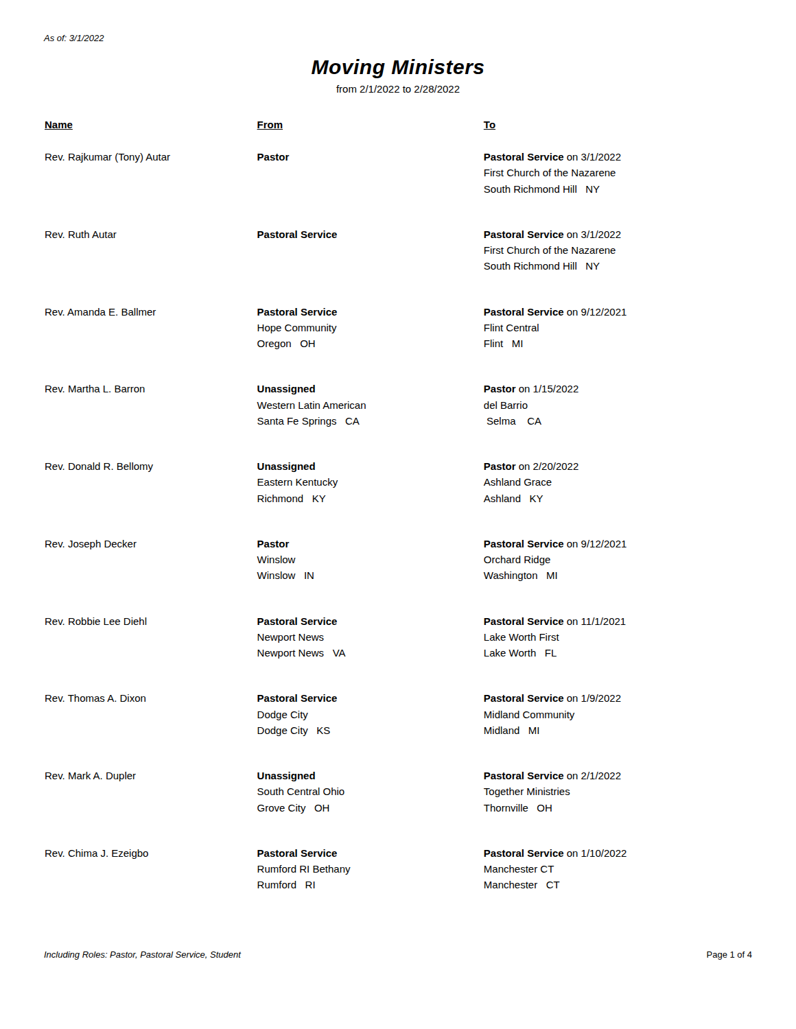As of: 3/1/2022
Moving Ministers
from 2/1/2022 to 2/28/2022
| Name | From | To |
| --- | --- | --- |
| Rev. Rajkumar (Tony) Autar | Pastor | Pastoral Service on 3/1/2022 First Church of the Nazarene South Richmond Hill NY |
| Rev. Ruth Autar | Pastoral Service | Pastoral Service on 3/1/2022 First Church of the Nazarene South Richmond Hill NY |
| Rev. Amanda E. Ballmer | Pastoral Service Hope Community Oregon OH | Pastoral Service on 9/12/2021 Flint Central Flint MI |
| Rev. Martha L. Barron | Unassigned Western Latin American Santa Fe Springs CA | Pastor on 1/15/2022 del Barrio Selma CA |
| Rev. Donald R. Bellomy | Unassigned Eastern Kentucky Richmond KY | Pastor on 2/20/2022 Ashland Grace Ashland KY |
| Rev. Joseph Decker | Pastor Winslow Winslow IN | Pastoral Service on 9/12/2021 Orchard Ridge Washington MI |
| Rev. Robbie Lee Diehl | Pastoral Service Newport News Newport News VA | Pastoral Service on 11/1/2021 Lake Worth First Lake Worth FL |
| Rev. Thomas A. Dixon | Pastoral Service Dodge City Dodge City KS | Pastoral Service on 1/9/2022 Midland Community Midland MI |
| Rev. Mark A. Dupler | Unassigned South Central Ohio Grove City OH | Pastoral Service on 2/1/2022 Together Ministries Thornville OH |
| Rev. Chima J. Ezeigbo | Pastoral Service Rumford RI Bethany Rumford RI | Pastoral Service on 1/10/2022 Manchester CT Manchester CT |
Including Roles: Pastor, Pastoral Service, Student Page 1 of 4